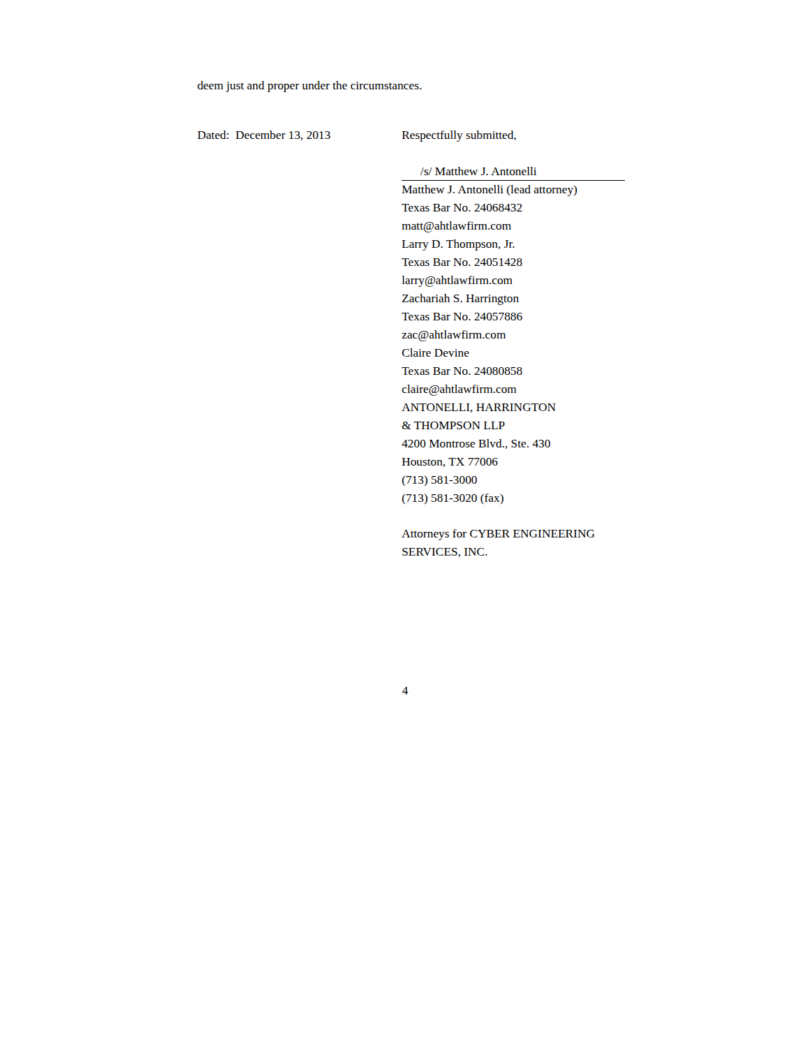deem just and proper under the circumstances.
Dated: December 13, 2013
Respectfully submitted,
/s/ Matthew J. Antonelli
Matthew J. Antonelli (lead attorney)
Texas Bar No. 24068432
matt@ahtlawfirm.com
Larry D. Thompson, Jr.
Texas Bar No. 24051428
larry@ahtlawfirm.com
Zachariah S. Harrington
Texas Bar No. 24057886
zac@ahtlawfirm.com
Claire Devine
Texas Bar No. 24080858
claire@ahtlawfirm.com
ANTONELLI, HARRINGTON
& THOMPSON LLP
4200 Montrose Blvd., Ste. 430
Houston, TX 77006
(713) 581-3000
(713) 581-3020 (fax)
Attorneys for CYBER ENGINEERING
SERVICES, INC.
4